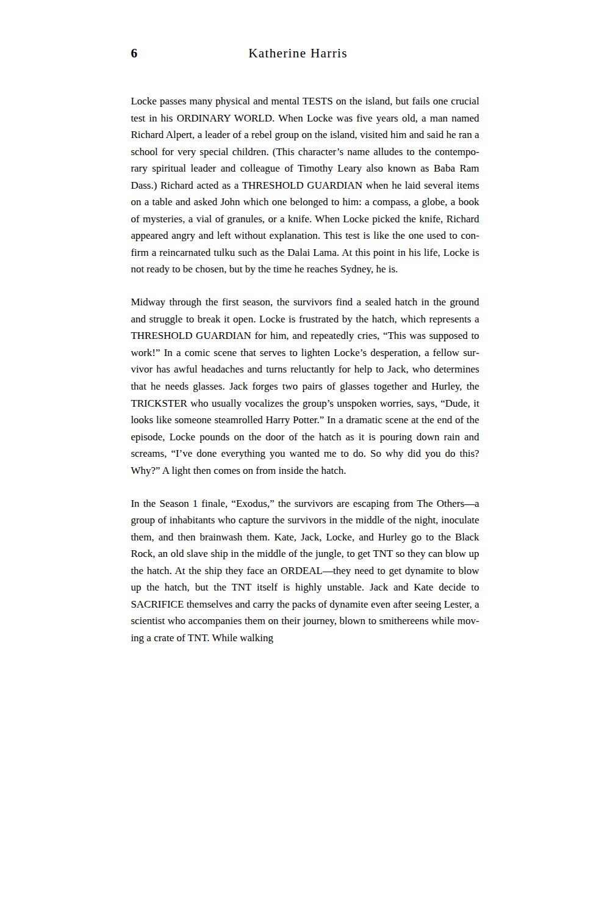6 Katherine Harris
Locke passes many physical and mental TESTS on the island, but fails one crucial test in his ORDINARY WORLD. When Locke was five years old, a man named Richard Alpert, a leader of a rebel group on the island, visited him and said he ran a school for very special children. (This character’s name alludes to the contemporary spiritual leader and colleague of Timothy Leary also known as Baba Ram Dass.) Richard acted as a THRESHOLD GUARDIAN when he laid several items on a table and asked John which one belonged to him: a compass, a globe, a book of mysteries, a vial of granules, or a knife. When Locke picked the knife, Richard appeared angry and left without explanation. This test is like the one used to confirm a reincarnated tulku such as the Dalai Lama. At this point in his life, Locke is not ready to be chosen, but by the time he reaches Sydney, he is.
Midway through the first season, the survivors find a sealed hatch in the ground and struggle to break it open. Locke is frustrated by the hatch, which represents a THRESHOLD GUARDIAN for him, and repeatedly cries, “This was supposed to work!” In a comic scene that serves to lighten Locke’s desperation, a fellow survivor has awful headaches and turns reluctantly for help to Jack, who determines that he needs glasses. Jack forges two pairs of glasses together and Hurley, the TRICKSTER who usually vocalizes the group’s unspoken worries, says, “Dude, it looks like someone steamrolled Harry Potter.” In a dramatic scene at the end of the episode, Locke pounds on the door of the hatch as it is pouring down rain and screams, “I’ve done everything you wanted me to do. So why did you do this? Why?” A light then comes on from inside the hatch.
In the Season 1 finale, “Exodus,” the survivors are escaping from The Others—a group of inhabitants who capture the survivors in the middle of the night, inoculate them, and then brainwash them. Kate, Jack, Locke, and Hurley go to the Black Rock, an old slave ship in the middle of the jungle, to get TNT so they can blow up the hatch. At the ship they face an ORDEAL—they need to get dynamite to blow up the hatch, but the TNT itself is highly unstable. Jack and Kate decide to SACRIFICE themselves and carry the packs of dynamite even after seeing Lester, a scientist who accompanies them on their journey, blown to smithereens while moving a crate of TNT. While walking